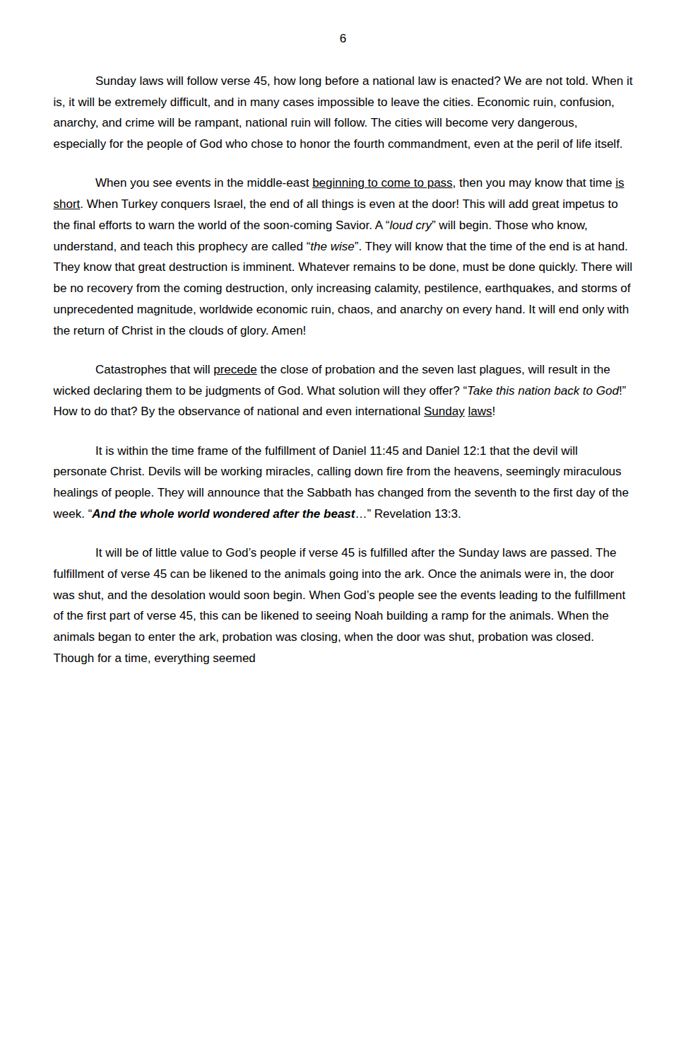6
Sunday laws will follow verse 45, how long before a national law is enacted? We are not told. When it is, it will be extremely difficult, and in many cases impossible to leave the cities. Economic ruin, confusion, anarchy, and crime will be rampant, national ruin will follow. The cities will become very dangerous, especially for the people of God who chose to honor the fourth commandment, even at the peril of life itself.
When you see events in the middle-east beginning to come to pass, then you may know that time is short. When Turkey conquers Israel, the end of all things is even at the door! This will add great impetus to the final efforts to warn the world of the soon-coming Savior. A “loud cry” will begin. Those who know, understand, and teach this prophecy are called “the wise”. They will know that the time of the end is at hand. They know that great destruction is imminent. Whatever remains to be done, must be done quickly. There will be no recovery from the coming destruction, only increasing calamity, pestilence, earthquakes, and storms of unprecedented magnitude, worldwide economic ruin, chaos, and anarchy on every hand. It will end only with the return of Christ in the clouds of glory. Amen!
Catastrophes that will precede the close of probation and the seven last plagues, will result in the wicked declaring them to be judgments of God. What solution will they offer? “Take this nation back to God!” How to do that? By the observance of national and even international Sunday laws!
It is within the time frame of the fulfillment of Daniel 11:45 and Daniel 12:1 that the devil will personate Christ. Devils will be working miracles, calling down fire from the heavens, seemingly miraculous healings of people. They will announce that the Sabbath has changed from the seventh to the first day of the week. “And the whole world wondered after the beast…” Revelation 13:3.
It will be of little value to God’s people if verse 45 is fulfilled after the Sunday laws are passed. The fulfillment of verse 45 can be likened to the animals going into the ark. Once the animals were in, the door was shut, and the desolation would soon begin. When God’s people see the events leading to the fulfillment of the first part of verse 45, this can be likened to seeing Noah building a ramp for the animals. When the animals began to enter the ark, probation was closing, when the door was shut, probation was closed. Though for a time, everything seemed